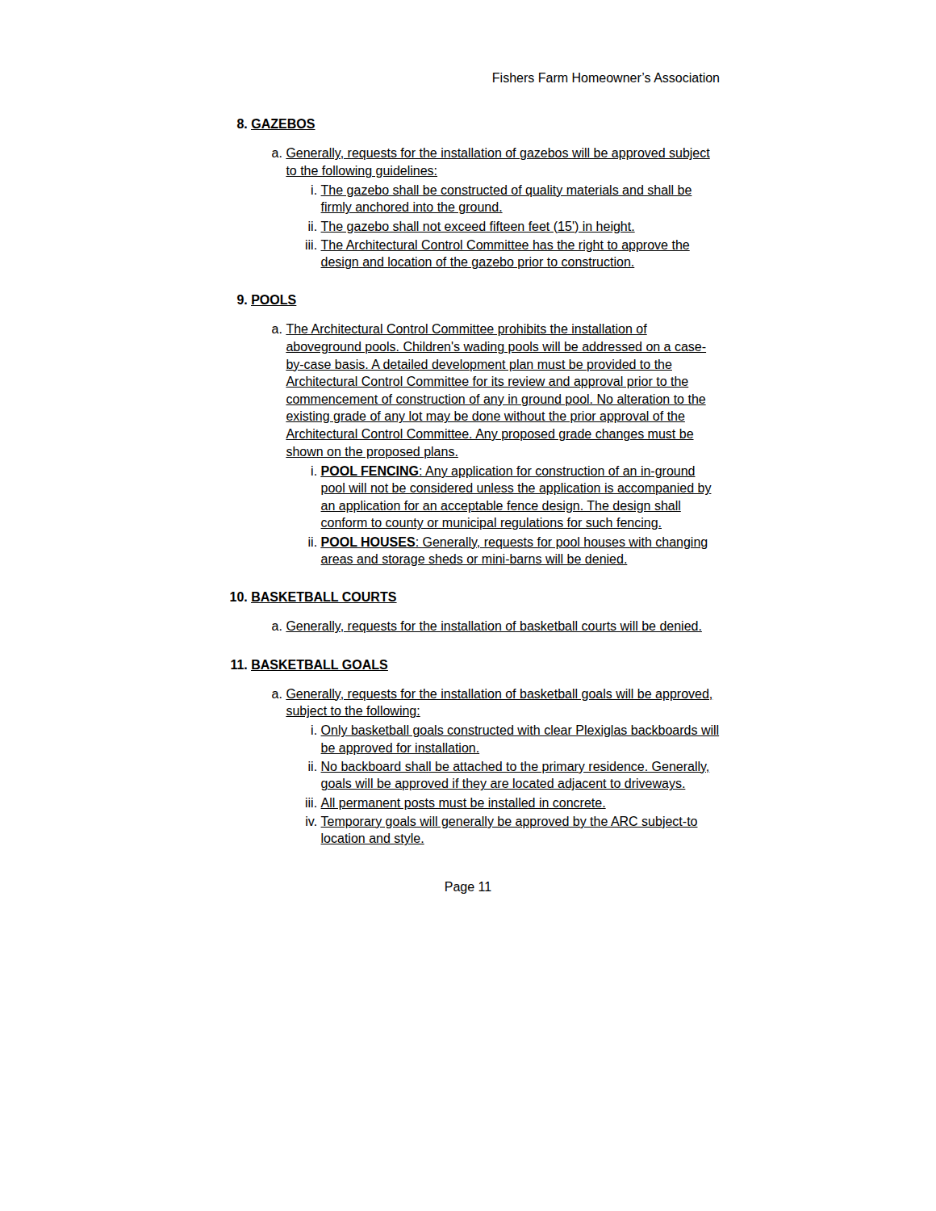Fishers Farm Homeowner’s Association
GAZEBOS
Generally, requests for the installation of gazebos will be approved subject to the following guidelines:
The gazebo shall be constructed of quality materials and shall be firmly anchored into the ground.
The gazebo shall not exceed fifteen feet (15') in height.
The Architectural Control Committee has the right to approve the design and location of the gazebo prior to construction.
POOLS
The Architectural Control Committee prohibits the installation of aboveground pools. Children's wading pools will be addressed on a case-by-case basis. A detailed development plan must be provided to the Architectural Control Committee for its review and approval prior to the commencement of construction of any in ground pool. No alteration to the existing grade of any lot may be done without the prior approval of the Architectural Control Committee. Any proposed grade changes must be shown on the proposed plans.
POOL FENCING: Any application for construction of an in-ground pool will not be considered unless the application is accompanied by an application for an acceptable fence design. The design shall conform to county or municipal regulations for such fencing.
POOL HOUSES: Generally, requests for pool houses with changing areas and storage sheds or mini-barns will be denied.
BASKETBALL COURTS
Generally, requests for the installation of basketball courts will be denied.
BASKETBALL GOALS
Generally, requests for the installation of basketball goals will be approved, subject to the following:
Only basketball goals constructed with clear Plexiglas backboards will be approved for installation.
No backboard shall be attached to the primary residence. Generally, goals will be approved if they are located adjacent to driveways.
All permanent posts must be installed in concrete.
Temporary goals will generally be approved by the ARC subject-to location and style.
Page 11